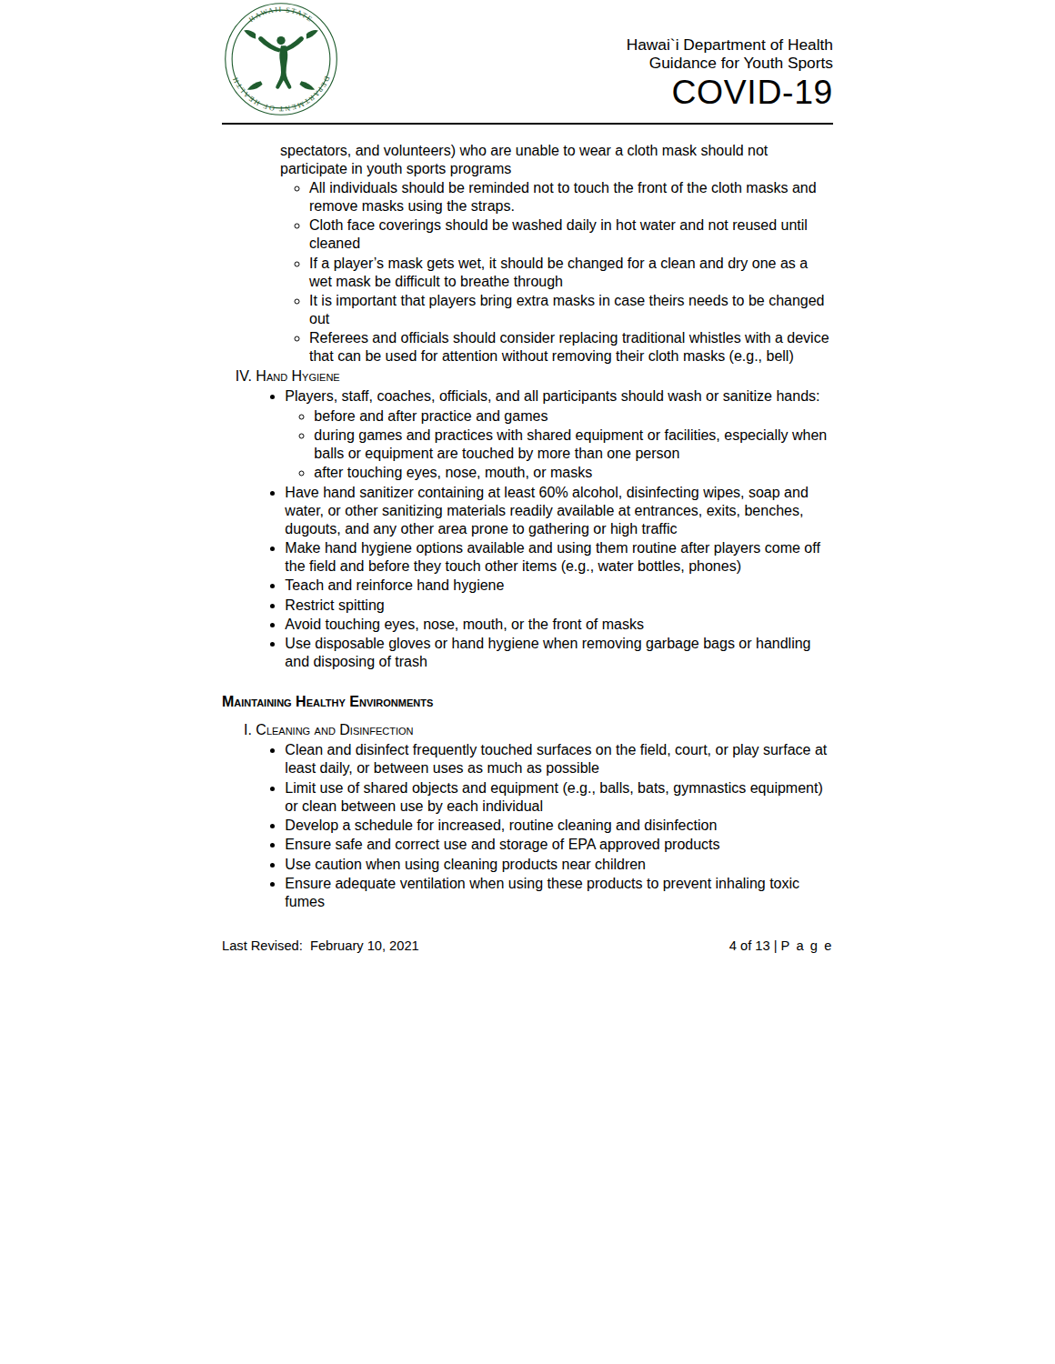HAWAII STATE DEPARTMENT OF HEALTH
Hawai`i Department of Health
Guidance for Youth Sports
COVID-19
spectators, and volunteers) who are unable to wear a cloth mask should not participate in youth sports programs
All individuals should be reminded not to touch the front of the cloth masks and remove masks using the straps.
Cloth face coverings should be washed daily in hot water and not reused until cleaned
If a player’s mask gets wet, it should be changed for a clean and dry one as a wet mask be difficult to breathe through
It is important that players bring extra masks in case theirs needs to be changed out
Referees and officials should consider replacing traditional whistles with a device that can be used for attention without removing their cloth masks (e.g., bell)
Hand Hygiene
Players, staff, coaches, officials, and all participants should wash or sanitize hands:
before and after practice and games
during games and practices with shared equipment or facilities, especially when balls or equipment are touched by more than one person
after touching eyes, nose, mouth, or masks
Have hand sanitizer containing at least 60% alcohol, disinfecting wipes, soap and water, or other sanitizing materials readily available at entrances, exits, benches, dugouts, and any other area prone to gathering or high traffic
Make hand hygiene options available and using them routine after players come off the field and before they touch other items (e.g., water bottles, phones)
Teach and reinforce hand hygiene
Restrict spitting
Avoid touching eyes, nose, mouth, or the front of masks
Use disposable gloves or hand hygiene when removing garbage bags or handling and disposing of trash
Maintaining Healthy Environments
Cleaning and Disinfection
Clean and disinfect frequently touched surfaces on the field, court, or play surface at least daily, or between uses as much as possible
Limit use of shared objects and equipment (e.g., balls, bats, gymnastics equipment) or clean between use by each individual
Develop a schedule for increased, routine cleaning and disinfection
Ensure safe and correct use and storage of EPA approved products
Use caution when using cleaning products near children
Ensure adequate ventilation when using these products to prevent inhaling toxic fumes
Last Revised: February 10, 2021
4 of 13 | P a g e